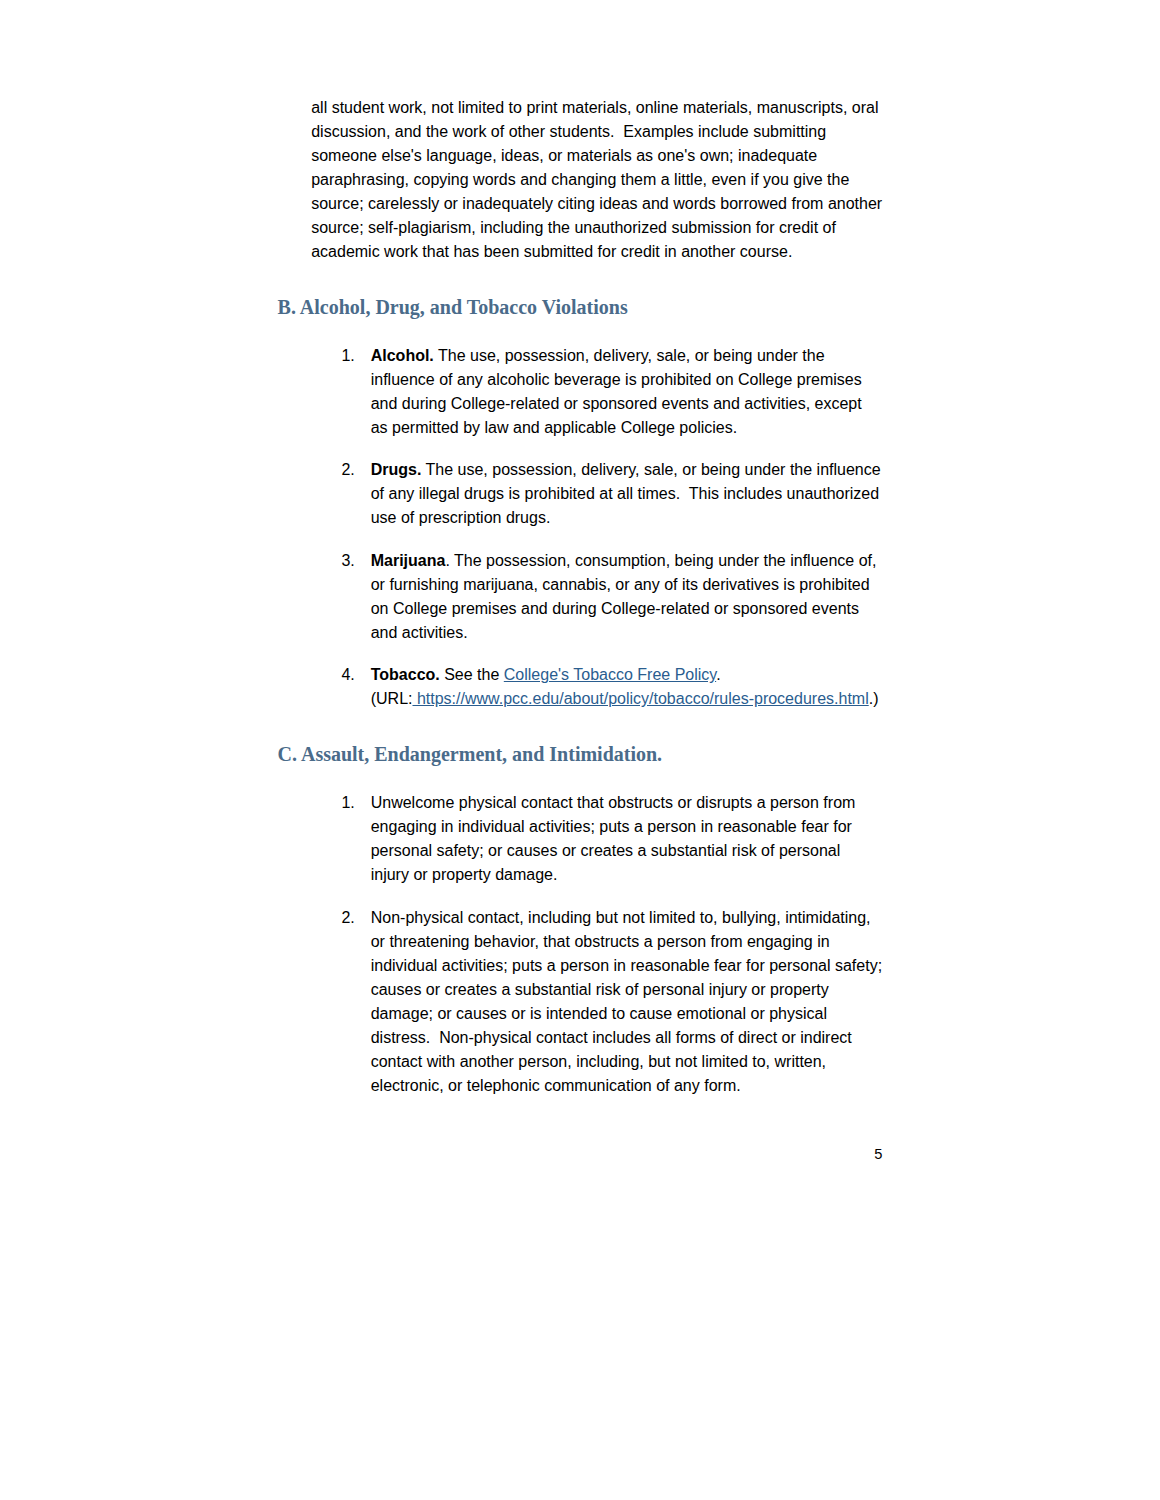all student work, not limited to print materials, online materials, manuscripts, oral discussion, and the work of other students. Examples include submitting someone else's language, ideas, or materials as one's own; inadequate paraphrasing, copying words and changing them a little, even if you give the source; carelessly or inadequately citing ideas and words borrowed from another source; self-plagiarism, including the unauthorized submission for credit of academic work that has been submitted for credit in another course.
B. Alcohol, Drug, and Tobacco Violations
Alcohol. The use, possession, delivery, sale, or being under the influence of any alcoholic beverage is prohibited on College premises and during College-related or sponsored events and activities, except as permitted by law and applicable College policies.
Drugs. The use, possession, delivery, sale, or being under the influence of any illegal drugs is prohibited at all times. This includes unauthorized use of prescription drugs.
Marijuana. The possession, consumption, being under the influence of, or furnishing marijuana, cannabis, or any of its derivatives is prohibited on College premises and during College-related or sponsored events and activities.
Tobacco. See the College's Tobacco Free Policy.
(URL: https://www.pcc.edu/about/policy/tobacco/rules-procedures.html.)
C. Assault, Endangerment, and Intimidation.
Unwelcome physical contact that obstructs or disrupts a person from engaging in individual activities; puts a person in reasonable fear for personal safety; or causes or creates a substantial risk of personal injury or property damage.
Non-physical contact, including but not limited to, bullying, intimidating, or threatening behavior, that obstructs a person from engaging in individual activities; puts a person in reasonable fear for personal safety; causes or creates a substantial risk of personal injury or property damage; or causes or is intended to cause emotional or physical distress. Non-physical contact includes all forms of direct or indirect contact with another person, including, but not limited to, written, electronic, or telephonic communication of any form.
5